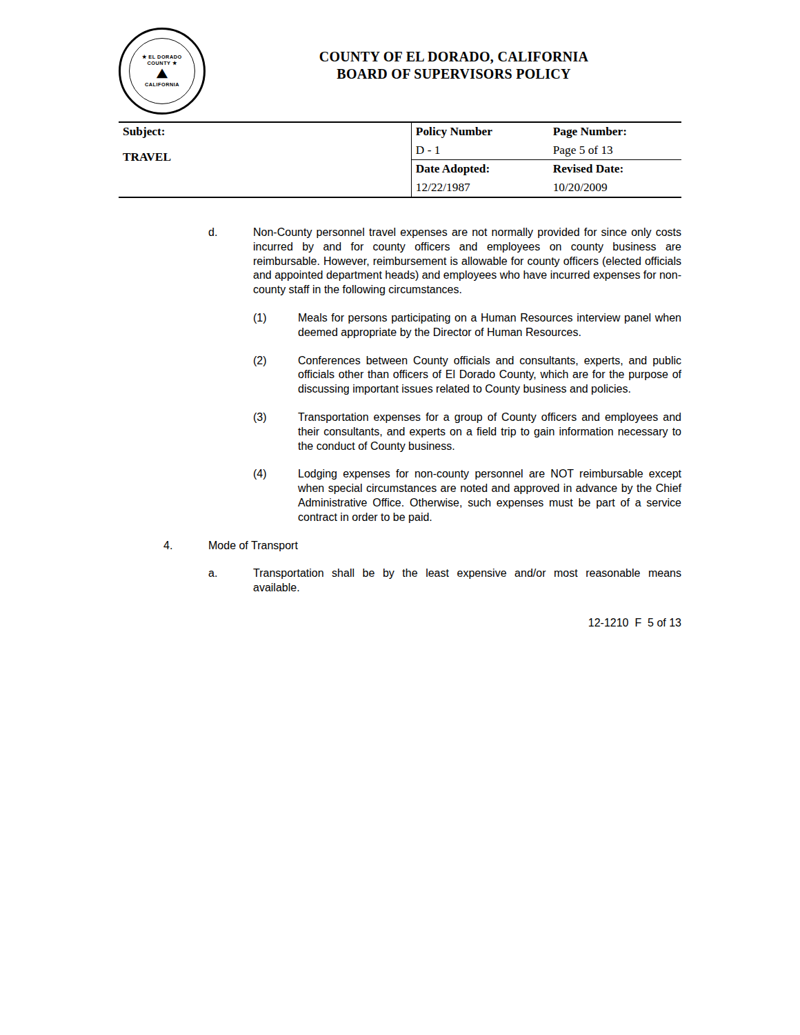★ EL DORADO COUNTY ★
⛰
CALIFORNIA
COUNTY OF EL DORADO, CALIFORNIA
BOARD OF SUPERVISORS POLICY
| Subject: TRAVEL | Policy Number | Page Number: |
| D - 1 | Page 5 of 13 |
| Date Adopted: | Revised Date: |
| 12/22/1987 | 10/20/2009 |
d.
Non-County personnel travel expenses are not normally provided for since only costs incurred by and for county officers and employees on county business are reimbursable. However, reimbursement is allowable for county officers (elected officials and appointed department heads) and employees who have incurred expenses for non-county staff in the following circumstances.
(1)
Meals for persons participating on a Human Resources interview panel when deemed appropriate by the Director of Human Resources.
(2)
Conferences between County officials and consultants, experts, and public officials other than officers of El Dorado County, which are for the purpose of discussing important issues related to County business and policies.
(3)
Transportation expenses for a group of County officers and employees and their consultants, and experts on a field trip to gain information necessary to the conduct of County business.
(4)
Lodging expenses for non-county personnel are NOT reimbursable except when special circumstances are noted and approved in advance by the Chief Administrative Office. Otherwise, such expenses must be part of a service contract in order to be paid.
4.
Mode of Transport
a.
Transportation shall be by the least expensive and/or most reasonable means available.
12-1210 F 5 of 13